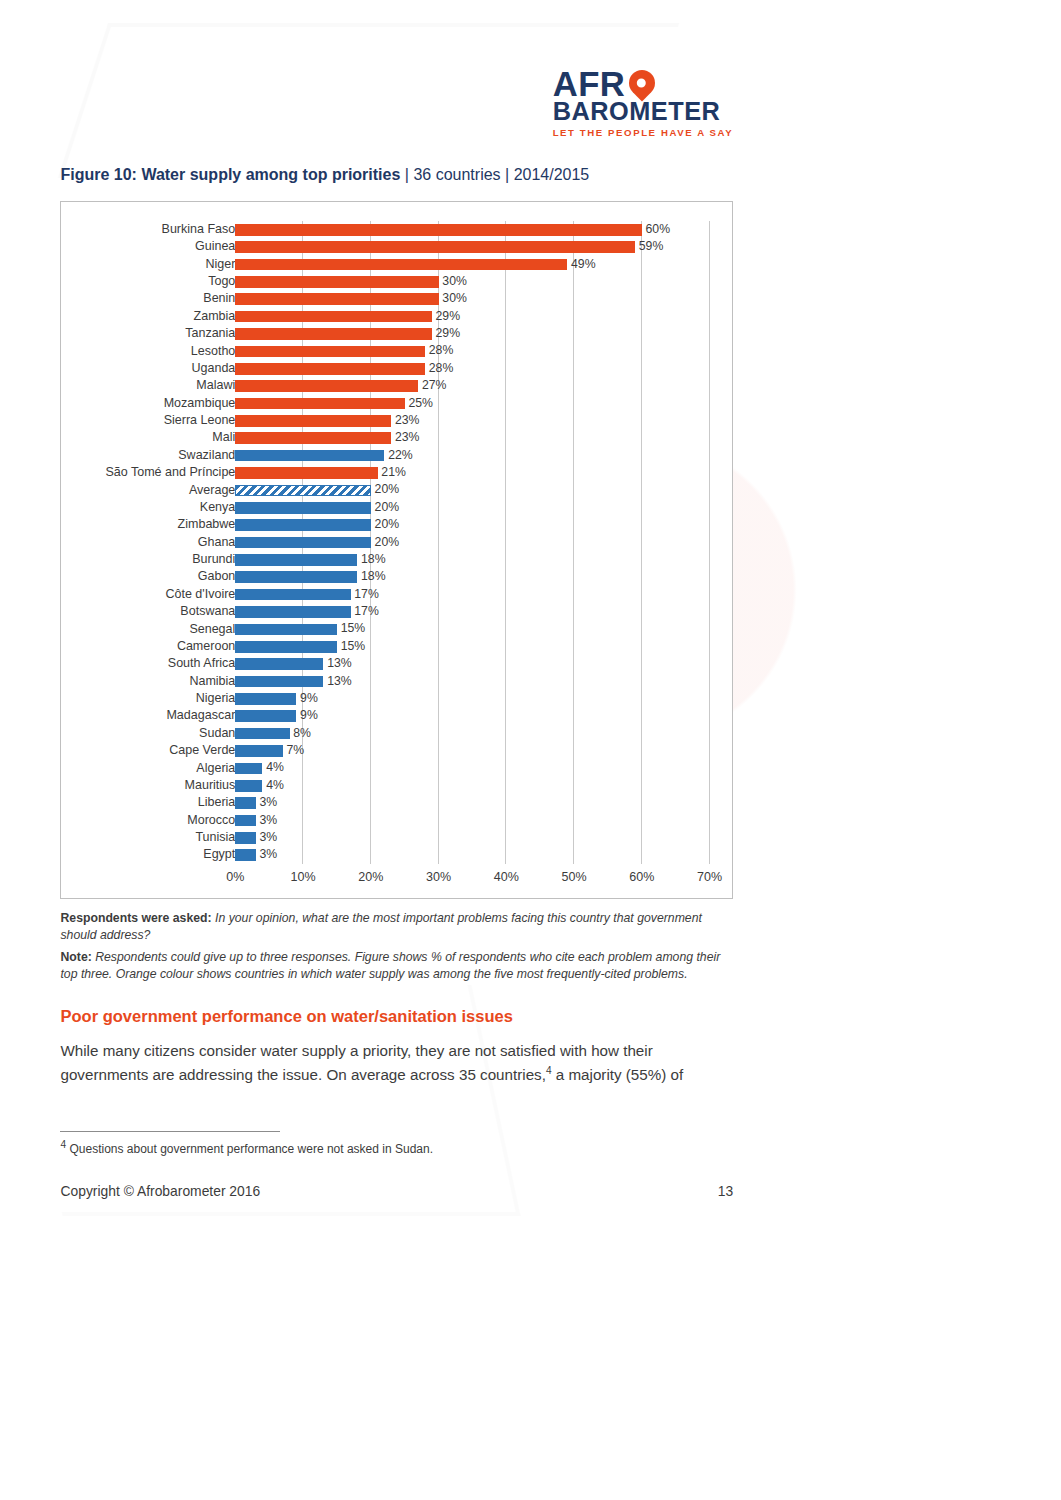AFR
BAROMETER
LET THE PEOPLE HAVE A SAY
Figure 10: Water supply among top priorities | 36 countries | 2014/2015
| Burkina Faso | 60% |
| Guinea | 59% |
| Niger | 49% |
| Togo | 30% |
| Benin | 30% |
| Zambia | 29% |
| Tanzania | 29% |
| Lesotho | 28% |
| Uganda | 28% |
| Malawi | 27% |
| Mozambique | 25% |
| Sierra Leone | 23% |
| Mali | 23% |
| Swaziland | 22% |
| São Tomé and Príncipe | 21% |
| Average | 20% |
| Kenya | 20% |
| Zimbabwe | 20% |
| Ghana | 20% |
| Burundi | 18% |
| Gabon | 18% |
| Côte d'Ivoire | 17% |
| Botswana | 17% |
| Senegal | 15% |
| Cameroon | 15% |
| South Africa | 13% |
| Namibia | 13% |
| Nigeria | 9% |
| Madagascar | 9% |
| Sudan | 8% |
| Cape Verde | 7% |
| Algeria | 4% |
| Mauritius | 4% |
| Liberia | 3% |
| Morocco | 3% |
| Tunisia | 3% |
| Egypt | 3% |
0% 10% 20% 30% 40% 50% 60% 70%
Respondents were asked: In your opinion, what are the most important problems facing this country that government should address?
Note: Respondents could give up to three responses. Figure shows % of respondents who cite each problem among their top three. Orange colour shows countries in which water supply was among the five most frequently-cited problems.
Poor government performance on water/sanitation issues
While many citizens consider water supply a priority, they are not satisfied with how their governments are addressing the issue. On average across 35 countries,4 a majority (55%) of
4 Questions about government performance were not asked in Sudan.
Copyright © Afrobarometer 2016
13